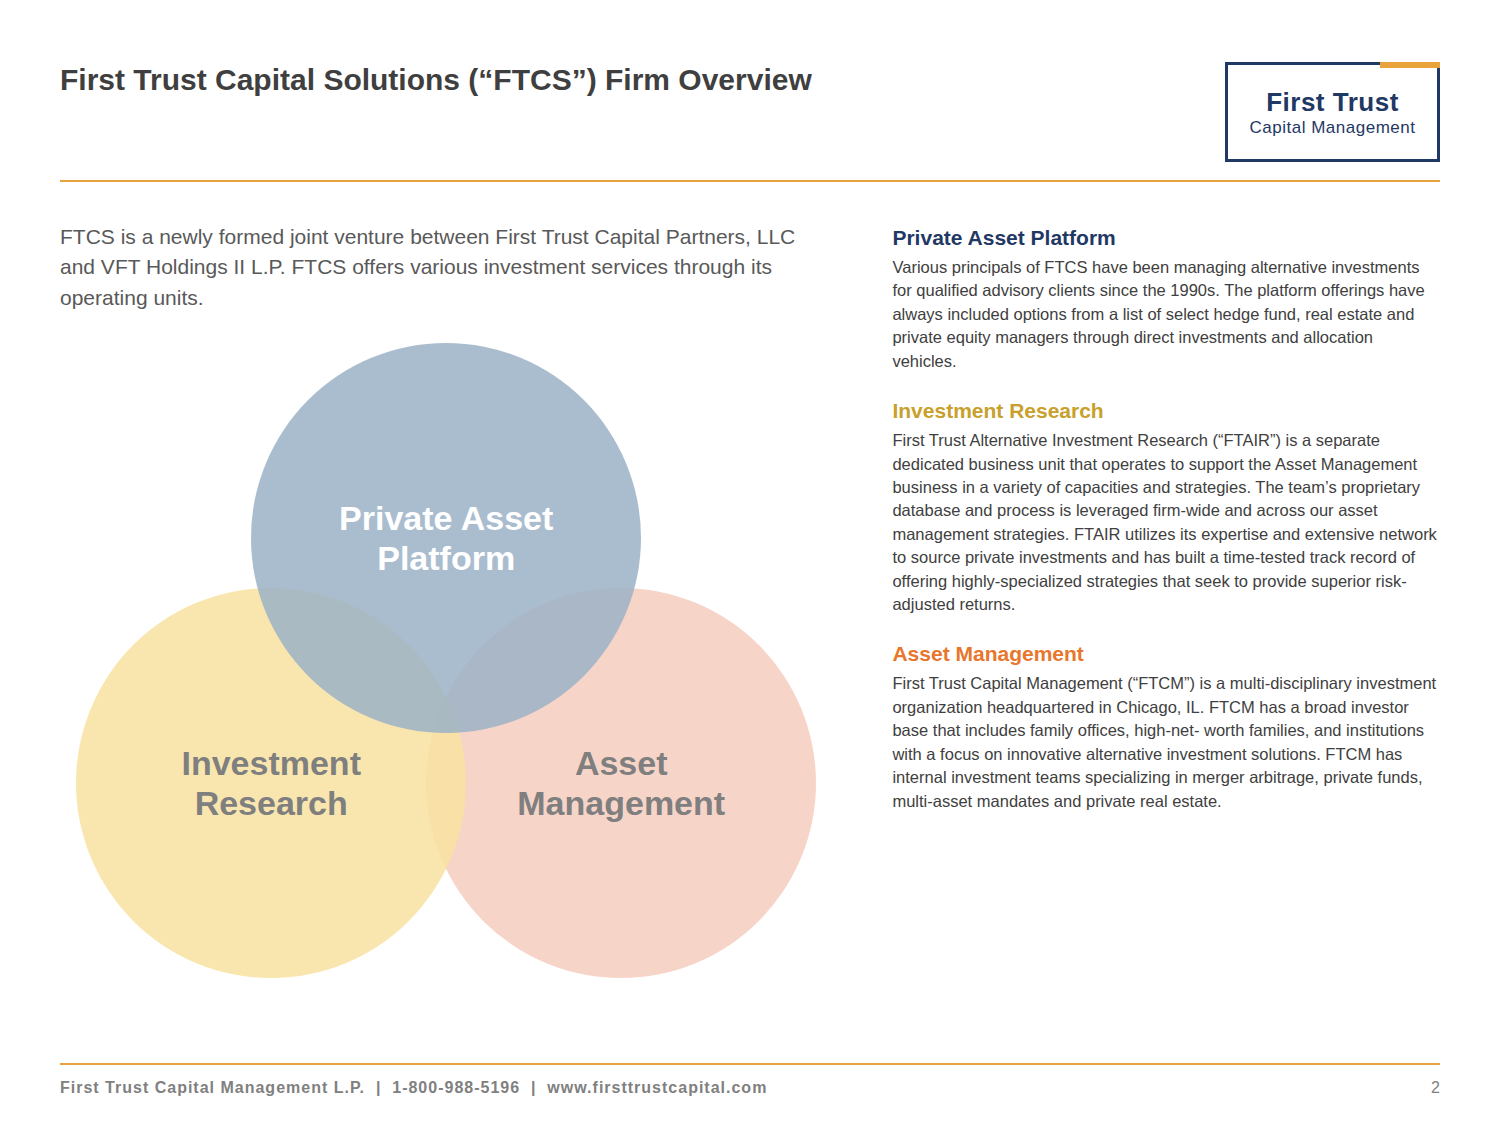First Trust Capital Solutions (“FTCS”) Firm Overview
First Trust
Capital Management
FTCS is a newly formed joint venture between First Trust Capital Partners, LLC and VFT Holdings II L.P. FTCS offers various investment services through its operating units.
Private Asset
Platform
Investment
Research
Asset
Management
Private Asset Platform
Various principals of FTCS have been managing alternative investments for qualified advisory clients since the 1990s. The platform offerings have always included options from a list of select hedge fund, real estate and private equity managers through direct investments and allocation vehicles.
Investment Research
First Trust Alternative Investment Research (“FTAIR”) is a separate dedicated business unit that operates to support the Asset Management business in a variety of capacities and strategies. The team’s proprietary database and process is leveraged firm-wide and across our asset management strategies. FTAIR utilizes its expertise and extensive network to source private investments and has built a time-tested track record of offering highly-specialized strategies that seek to provide superior risk-adjusted returns.
Asset Management
First Trust Capital Management (“FTCM”) is a multi-disciplinary investment organization headquartered in Chicago, IL. FTCM has a broad investor base that includes family offices, high-net- worth families, and institutions with a focus on innovative alternative investment solutions. FTCM has internal investment teams specializing in merger arbitrage, private funds, multi-asset mandates and private real estate.
First Trust Capital Management L.P. | 1-800-988-5196 | www.firsttrustcapital.com
2